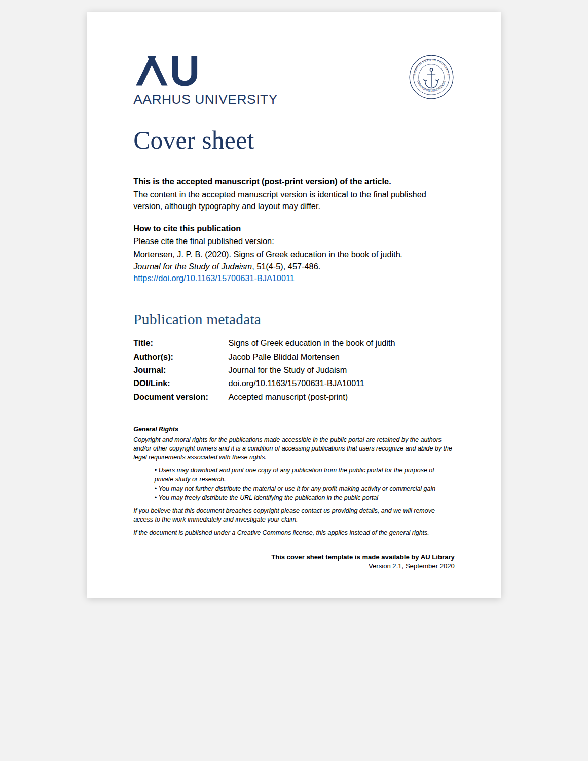AARHUS UNIVERSITY
SOLIDUM PETIT IN PROFUNDIS UNIVERSITAS ARHUSIENSIS
Cover sheet
This is the accepted manuscript (post-print version) of the article.
The content in the accepted manuscript version is identical to the final published version, although typography and layout may differ.
How to cite this publication
Please cite the final published version:
Mortensen, J. P. B. (2020). Signs of Greek education in the book of judith. Journal for the Study of Judaism, 51(4-5), 457-486. https://doi.org/10.1163/15700631-BJA10011
Publication metadata
| Title: | Signs of Greek education in the book of judith |
| Author(s): | Jacob Palle Bliddal Mortensen |
| Journal: | Journal for the Study of Judaism |
| DOI/Link: | doi.org/10.1163/15700631-BJA10011 |
| Document version: | Accepted manuscript (post-print) |
General Rights
Copyright and moral rights for the publications made accessible in the public portal are retained by the authors and/or other copyright owners and it is a condition of accessing publications that users recognize and abide by the legal requirements associated with these rights.
Users may download and print one copy of any publication from the public portal for the purpose of private study or research.
You may not further distribute the material or use it for any profit-making activity or commercial gain
You may freely distribute the URL identifying the publication in the public portal
If you believe that this document breaches copyright please contact us providing details, and we will remove access to the work immediately and investigate your claim.
If the document is published under a Creative Commons license, this applies instead of the general rights.
This cover sheet template is made available by AU Library
Version 2.1, September 2020